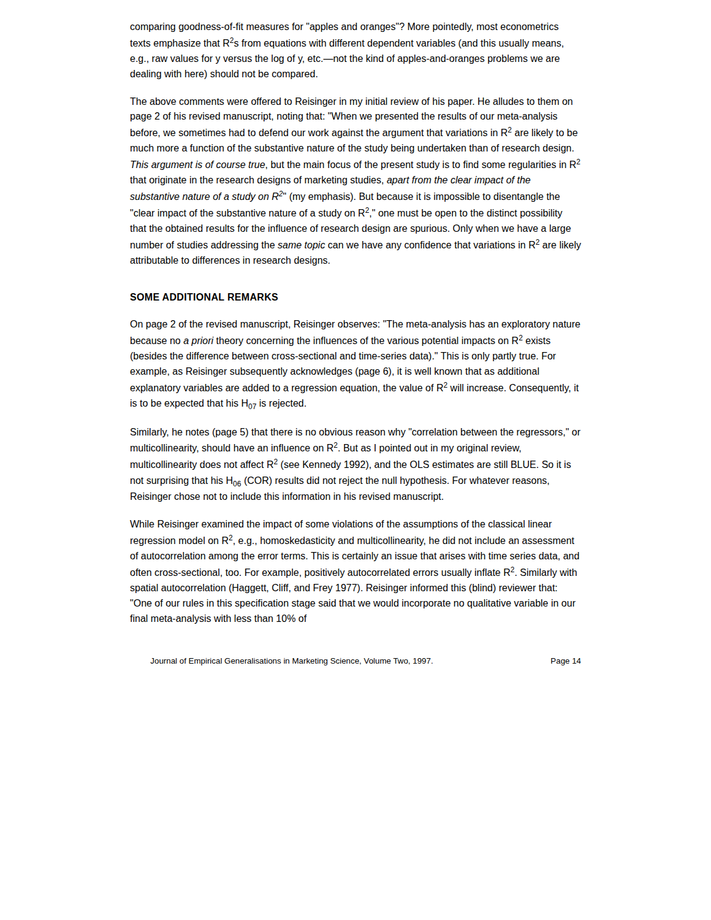comparing goodness-of-fit measures for "apples and oranges"? More pointedly, most econometrics texts emphasize that R2s from equations with different dependent variables (and this usually means, e.g., raw values for y versus the log of y, etc.—not the kind of apples-and-oranges problems we are dealing with here) should not be compared.
The above comments were offered to Reisinger in my initial review of his paper. He alludes to them on page 2 of his revised manuscript, noting that: "When we presented the results of our meta-analysis before, we sometimes had to defend our work against the argument that variations in R2 are likely to be much more a function of the substantive nature of the study being undertaken than of research design. This argument is of course true, but the main focus of the present study is to find some regularities in R2 that originate in the research designs of marketing studies, apart from the clear impact of the substantive nature of a study on R2" (my emphasis). But because it is impossible to disentangle the "clear impact of the substantive nature of a study on R2," one must be open to the distinct possibility that the obtained results for the influence of research design are spurious. Only when we have a large number of studies addressing the same topic can we have any confidence that variations in R2 are likely attributable to differences in research designs.
Some Additional Remarks
On page 2 of the revised manuscript, Reisinger observes: "The meta-analysis has an exploratory nature because no a priori theory concerning the influences of the various potential impacts on R2 exists (besides the difference between cross-sectional and time-series data)." This is only partly true. For example, as Reisinger subsequently acknowledges (page 6), it is well known that as additional explanatory variables are added to a regression equation, the value of R2 will increase. Consequently, it is to be expected that his H07 is rejected.
Similarly, he notes (page 5) that there is no obvious reason why "correlation between the regressors," or multicollinearity, should have an influence on R2. But as I pointed out in my original review, multicollinearity does not affect R2 (see Kennedy 1992), and the OLS estimates are still BLUE. So it is not surprising that his H06 (COR) results did not reject the null hypothesis. For whatever reasons, Reisinger chose not to include this information in his revised manuscript.
While Reisinger examined the impact of some violations of the assumptions of the classical linear regression model on R2, e.g., homoskedasticity and multicollinearity, he did not include an assessment of autocorrelation among the error terms. This is certainly an issue that arises with time series data, and often cross-sectional, too. For example, positively autocorrelated errors usually inflate R2. Similarly with spatial autocorrelation (Haggett, Cliff, and Frey 1977). Reisinger informed this (blind) reviewer that: "One of our rules in this specification stage said that we would incorporate no qualitative variable in our final meta-analysis with less than 10% of
Journal of Empirical Generalisations in Marketing Science, Volume Two, 1997. Page 14